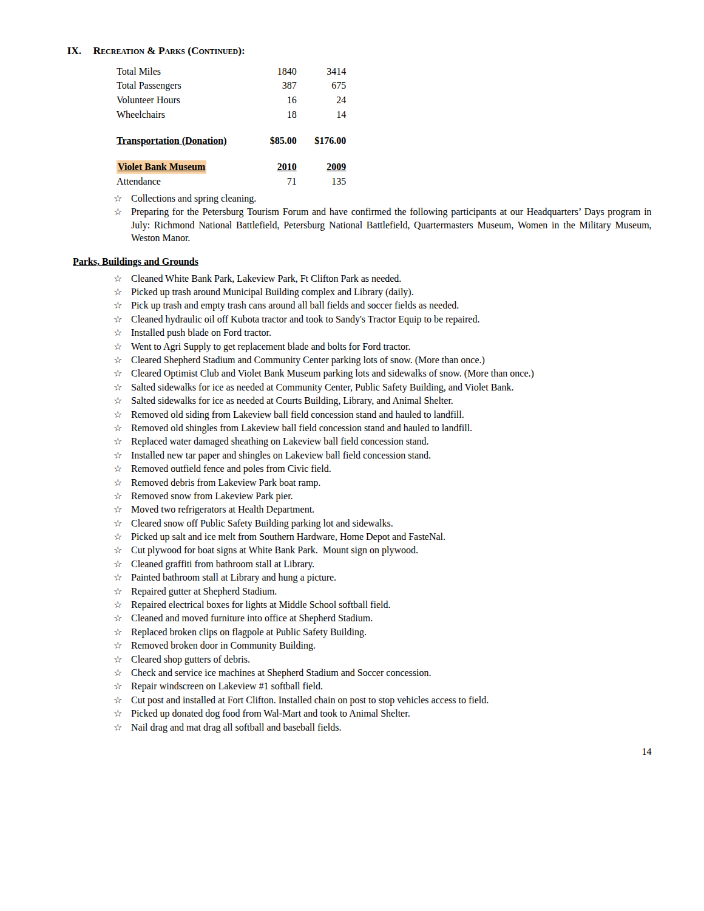IX. Recreation & Parks (Continued):
| Total Miles | 1840 | 3414 |
| Total Passengers | 387 | 675 |
| Volunteer Hours | 16 | 24 |
| Wheelchairs | 18 | 14 |
| Transportation (Donation) | $85.00 | $176.00 |
| Violet Bank Museum | 2010 | 2009 |
| Attendance | 71 | 135 |
Collections and spring cleaning.
Preparing for the Petersburg Tourism Forum and have confirmed the following participants at our Headquarters’ Days program in July: Richmond National Battlefield, Petersburg National Battlefield, Quartermasters Museum, Women in the Military Museum, Weston Manor.
Parks, Buildings and Grounds
Cleaned White Bank Park, Lakeview Park, Ft Clifton Park as needed.
Picked up trash around Municipal Building complex and Library (daily).
Pick up trash and empty trash cans around all ball fields and soccer fields as needed.
Cleaned hydraulic oil off Kubota tractor and took to Sandy's Tractor Equip to be repaired.
Installed push blade on Ford tractor.
Went to Agri Supply to get replacement blade and bolts for Ford tractor.
Cleared Shepherd Stadium and Community Center parking lots of snow. (More than once.)
Cleared Optimist Club and Violet Bank Museum parking lots and sidewalks of snow. (More than once.)
Salted sidewalks for ice as needed at Community Center, Public Safety Building, and Violet Bank.
Salted sidewalks for ice as needed at Courts Building, Library, and Animal Shelter.
Removed old siding from Lakeview ball field concession stand and hauled to landfill.
Removed old shingles from Lakeview ball field concession stand and hauled to landfill.
Replaced water damaged sheathing on Lakeview ball field concession stand.
Installed new tar paper and shingles on Lakeview ball field concession stand.
Removed outfield fence and poles from Civic field.
Removed debris from Lakeview Park boat ramp.
Removed snow from Lakeview Park pier.
Moved two refrigerators at Health Department.
Cleared snow off Public Safety Building parking lot and sidewalks.
Picked up salt and ice melt from Southern Hardware, Home Depot and FasteNal.
Cut plywood for boat signs at White Bank Park. Mount sign on plywood.
Cleaned graffiti from bathroom stall at Library.
Painted bathroom stall at Library and hung a picture.
Repaired gutter at Shepherd Stadium.
Repaired electrical boxes for lights at Middle School softball field.
Cleaned and moved furniture into office at Shepherd Stadium.
Replaced broken clips on flagpole at Public Safety Building.
Removed broken door in Community Building.
Cleared shop gutters of debris.
Check and service ice machines at Shepherd Stadium and Soccer concession.
Repair windscreen on Lakeview #1 softball field.
Cut post and installed at Fort Clifton. Installed chain on post to stop vehicles access to field.
Picked up donated dog food from Wal-Mart and took to Animal Shelter.
Nail drag and mat drag all softball and baseball fields.
14